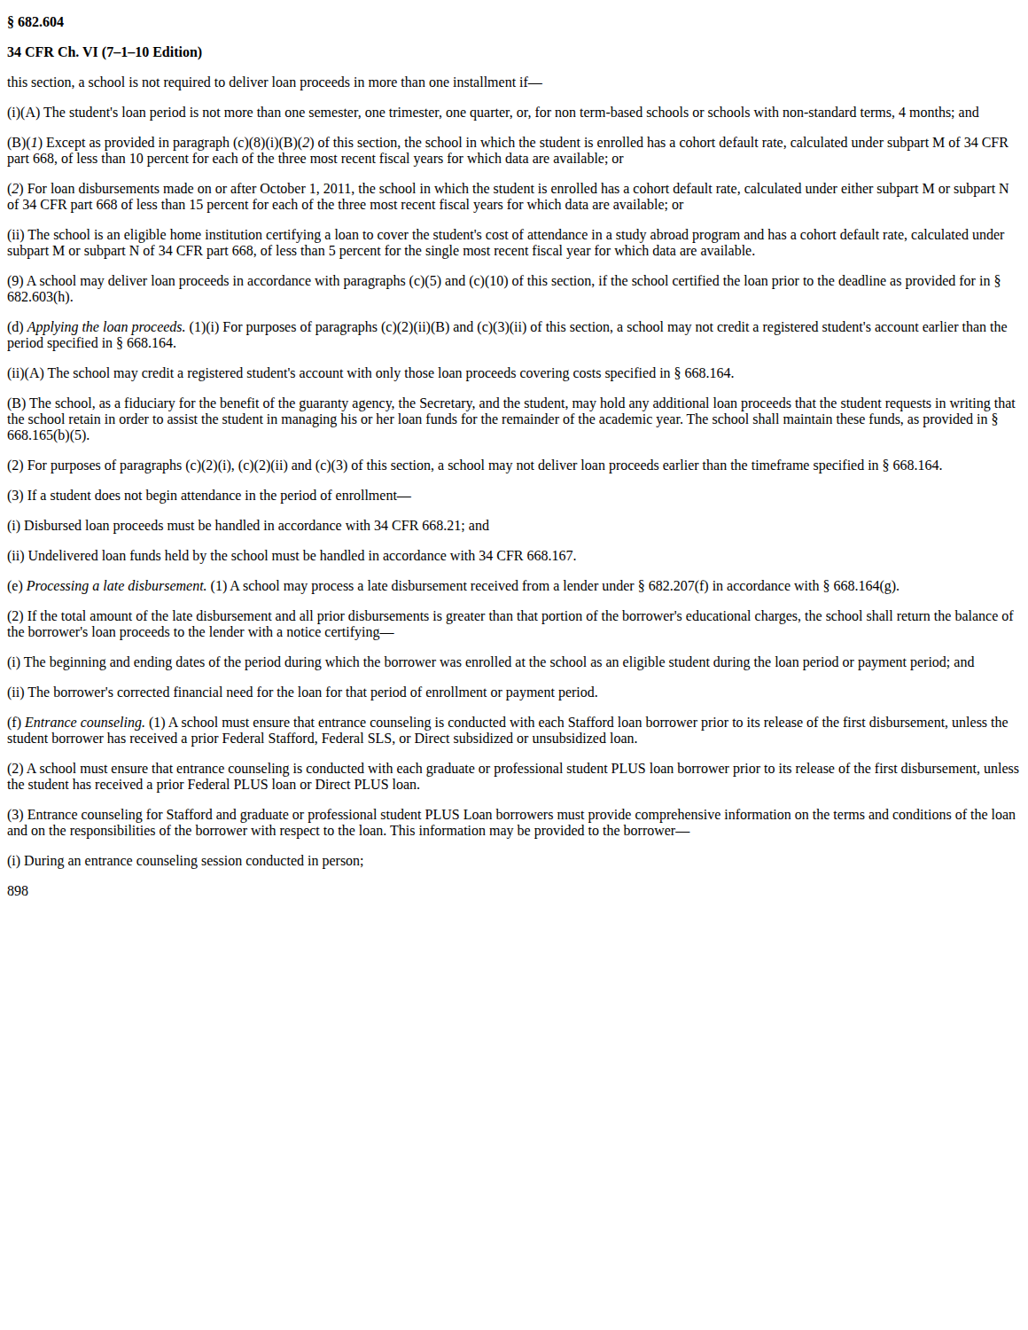§ 682.604
34 CFR Ch. VI (7–1–10 Edition)
this section, a school is not required to deliver loan proceeds in more than one installment if—
(i)(A) The student's loan period is not more than one semester, one trimester, one quarter, or, for non term-based schools or schools with non-standard terms, 4 months; and
(B)(1) Except as provided in paragraph (c)(8)(i)(B)(2) of this section, the school in which the student is enrolled has a cohort default rate, calculated under subpart M of 34 CFR part 668, of less than 10 percent for each of the three most recent fiscal years for which data are available; or
(2) For loan disbursements made on or after October 1, 2011, the school in which the student is enrolled has a cohort default rate, calculated under either subpart M or subpart N of 34 CFR part 668 of less than 15 percent for each of the three most recent fiscal years for which data are available; or
(ii) The school is an eligible home institution certifying a loan to cover the student's cost of attendance in a study abroad program and has a cohort default rate, calculated under subpart M or subpart N of 34 CFR part 668, of less than 5 percent for the single most recent fiscal year for which data are available.
(9) A school may deliver loan proceeds in accordance with paragraphs (c)(5) and (c)(10) of this section, if the school certified the loan prior to the deadline as provided for in § 682.603(h).
(d) Applying the loan proceeds. (1)(i) For purposes of paragraphs (c)(2)(ii)(B) and (c)(3)(ii) of this section, a school may not credit a registered student's account earlier than the period specified in § 668.164.
(ii)(A) The school may credit a registered student's account with only those loan proceeds covering costs specified in § 668.164.
(B) The school, as a fiduciary for the benefit of the guaranty agency, the Secretary, and the student, may hold any additional loan proceeds that the student requests in writing that the school retain in order to assist the student in managing his or her loan funds for the remainder of the academic year. The school shall maintain these funds, as provided in § 668.165(b)(5).
(2) For purposes of paragraphs (c)(2)(i), (c)(2)(ii) and (c)(3) of this section, a school may not deliver loan proceeds earlier than the timeframe specified in § 668.164.
(3) If a student does not begin attendance in the period of enrollment—
(i) Disbursed loan proceeds must be handled in accordance with 34 CFR 668.21; and
(ii) Undelivered loan funds held by the school must be handled in accordance with 34 CFR 668.167.
(e) Processing a late disbursement. (1) A school may process a late disbursement received from a lender under § 682.207(f) in accordance with § 668.164(g).
(2) If the total amount of the late disbursement and all prior disbursements is greater than that portion of the borrower's educational charges, the school shall return the balance of the borrower's loan proceeds to the lender with a notice certifying—
(i) The beginning and ending dates of the period during which the borrower was enrolled at the school as an eligible student during the loan period or payment period; and
(ii) The borrower's corrected financial need for the loan for that period of enrollment or payment period.
(f) Entrance counseling. (1) A school must ensure that entrance counseling is conducted with each Stafford loan borrower prior to its release of the first disbursement, unless the student borrower has received a prior Federal Stafford, Federal SLS, or Direct subsidized or unsubsidized loan.
(2) A school must ensure that entrance counseling is conducted with each graduate or professional student PLUS loan borrower prior to its release of the first disbursement, unless the student has received a prior Federal PLUS loan or Direct PLUS loan.
(3) Entrance counseling for Stafford and graduate or professional student PLUS Loan borrowers must provide comprehensive information on the terms and conditions of the loan and on the responsibilities of the borrower with respect to the loan. This information may be provided to the borrower—
(i) During an entrance counseling session conducted in person;
898